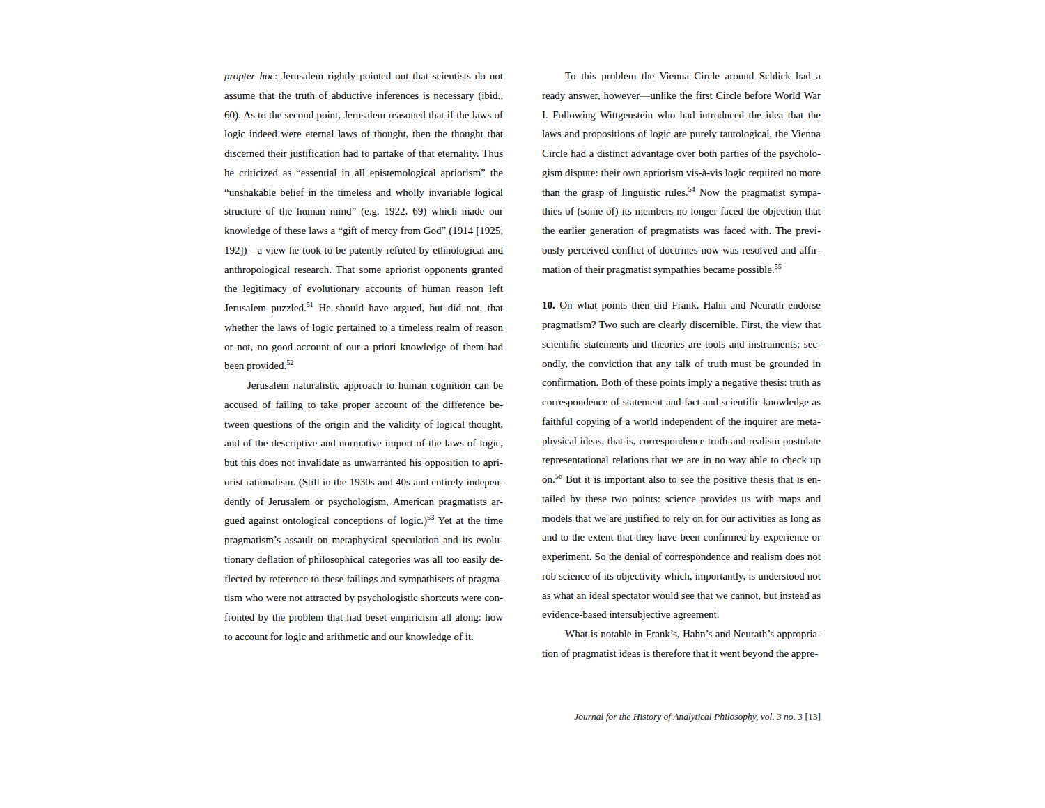propter hoc: Jerusalem rightly pointed out that scientists do not assume that the truth of abductive inferences is necessary (ibid., 60). As to the second point, Jerusalem reasoned that if the laws of logic indeed were eternal laws of thought, then the thought that discerned their justification had to partake of that eternality. Thus he criticized as “essential in all epistemological apriorism” the “unshakable belief in the timeless and wholly invariable logical structure of the human mind” (e.g. 1922, 69) which made our knowledge of these laws a “gift of mercy from God” (1914 [1925, 192])—a view he took to be patently refuted by ethnological and anthropological research. That some apriorist opponents granted the legitimacy of evolutionary accounts of human reason left Jerusalem puzzled.51 He should have argued, but did not, that whether the laws of logic pertained to a timeless realm of reason or not, no good account of our a priori knowledge of them had been provided.52
Jerusalem naturalistic approach to human cognition can be accused of failing to take proper account of the difference between questions of the origin and the validity of logical thought, and of the descriptive and normative import of the laws of logic, but this does not invalidate as unwarranted his opposition to apriorist rationalism. (Still in the 1930s and 40s and entirely independently of Jerusalem or psychologism, American pragmatists argued against ontological conceptions of logic.)53 Yet at the time pragmatism’s assault on metaphysical speculation and its evolutionary deflation of philosophical categories was all too easily deflected by reference to these failings and sympathisers of pragmatism who were not attracted by psychologistic shortcuts were confronted by the problem that had beset empiricism all along: how to account for logic and arithmetic and our knowledge of it.
To this problem the Vienna Circle around Schlick had a ready answer, however—unlike the first Circle before World War I. Following Wittgenstein who had introduced the idea that the laws and propositions of logic are purely tautological, the Vienna Circle had a distinct advantage over both parties of the psychologism dispute: their own apriorism vis-à-vis logic required no more than the grasp of linguistic rules.54 Now the pragmatist sympathies of (some of) its members no longer faced the objection that the earlier generation of pragmatists was faced with. The previously perceived conflict of doctrines now was resolved and affirmation of their pragmatist sympathies became possible.55
10. On what points then did Frank, Hahn and Neurath endorse pragmatism? Two such are clearly discernible. First, the view that scientific statements and theories are tools and instruments; secondly, the conviction that any talk of truth must be grounded in confirmation. Both of these points imply a negative thesis: truth as correspondence of statement and fact and scientific knowledge as faithful copying of a world independent of the inquirer are metaphysical ideas, that is, correspondence truth and realism postulate representational relations that we are in no way able to check up on.56 But it is important also to see the positive thesis that is entailed by these two points: science provides us with maps and models that we are justified to rely on for our activities as long as and to the extent that they have been confirmed by experience or experiment. So the denial of correspondence and realism does not rob science of its objectivity which, importantly, is understood not as what an ideal spectator would see that we cannot, but instead as evidence-based intersubjective agreement.
What is notable in Frank’s, Hahn’s and Neurath’s appropriation of pragmatist ideas is therefore that it went beyond the appre-
Journal for the History of Analytical Philosophy, vol. 3 no. 3 [13]